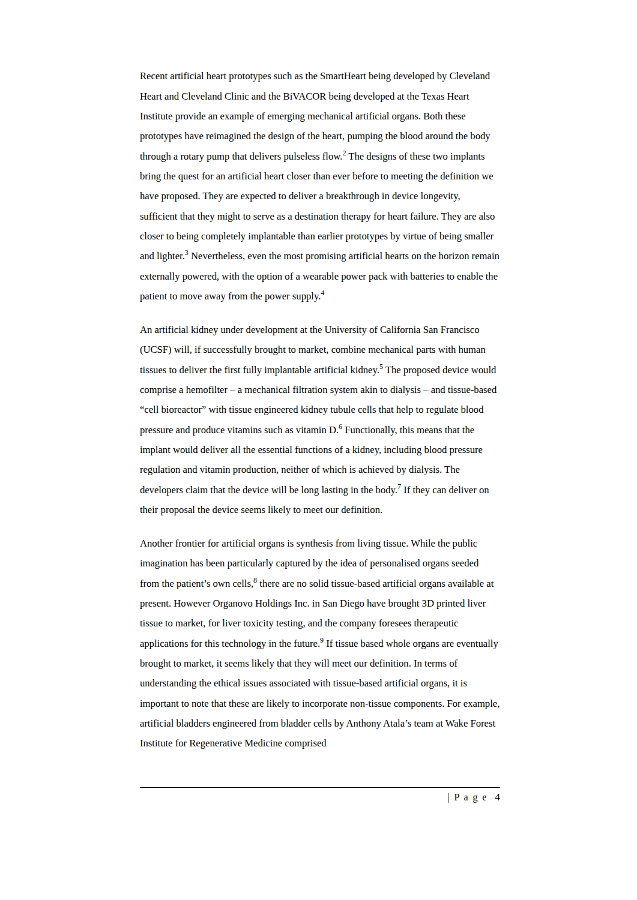Recent artificial heart prototypes such as the SmartHeart being developed by Cleveland Heart and Cleveland Clinic and the BiVACOR being developed at the Texas Heart Institute provide an example of emerging mechanical artificial organs. Both these prototypes have reimagined the design of the heart, pumping the blood around the body through a rotary pump that delivers pulseless flow.2 The designs of these two implants bring the quest for an artificial heart closer than ever before to meeting the definition we have proposed. They are expected to deliver a breakthrough in device longevity, sufficient that they might to serve as a destination therapy for heart failure. They are also closer to being completely implantable than earlier prototypes by virtue of being smaller and lighter.3 Nevertheless, even the most promising artificial hearts on the horizon remain externally powered, with the option of a wearable power pack with batteries to enable the patient to move away from the power supply.4
An artificial kidney under development at the University of California San Francisco (UCSF) will, if successfully brought to market, combine mechanical parts with human tissues to deliver the first fully implantable artificial kidney.5 The proposed device would comprise a hemofilter – a mechanical filtration system akin to dialysis – and tissue-based “cell bioreactor” with tissue engineered kidney tubule cells that help to regulate blood pressure and produce vitamins such as vitamin D.6 Functionally, this means that the implant would deliver all the essential functions of a kidney, including blood pressure regulation and vitamin production, neither of which is achieved by dialysis. The developers claim that the device will be long lasting in the body.7 If they can deliver on their proposal the device seems likely to meet our definition.
Another frontier for artificial organs is synthesis from living tissue. While the public imagination has been particularly captured by the idea of personalised organs seeded from the patient’s own cells,8 there are no solid tissue-based artificial organs available at present. However Organovo Holdings Inc. in San Diego have brought 3D printed liver tissue to market, for liver toxicity testing, and the company foresees therapeutic applications for this technology in the future.9 If tissue based whole organs are eventually brought to market, it seems likely that they will meet our definition. In terms of understanding the ethical issues associated with tissue-based artificial organs, it is important to note that these are likely to incorporate non-tissue components. For example, artificial bladders engineered from bladder cells by Anthony Atala’s team at Wake Forest Institute for Regenerative Medicine comprised
| P a g e 4